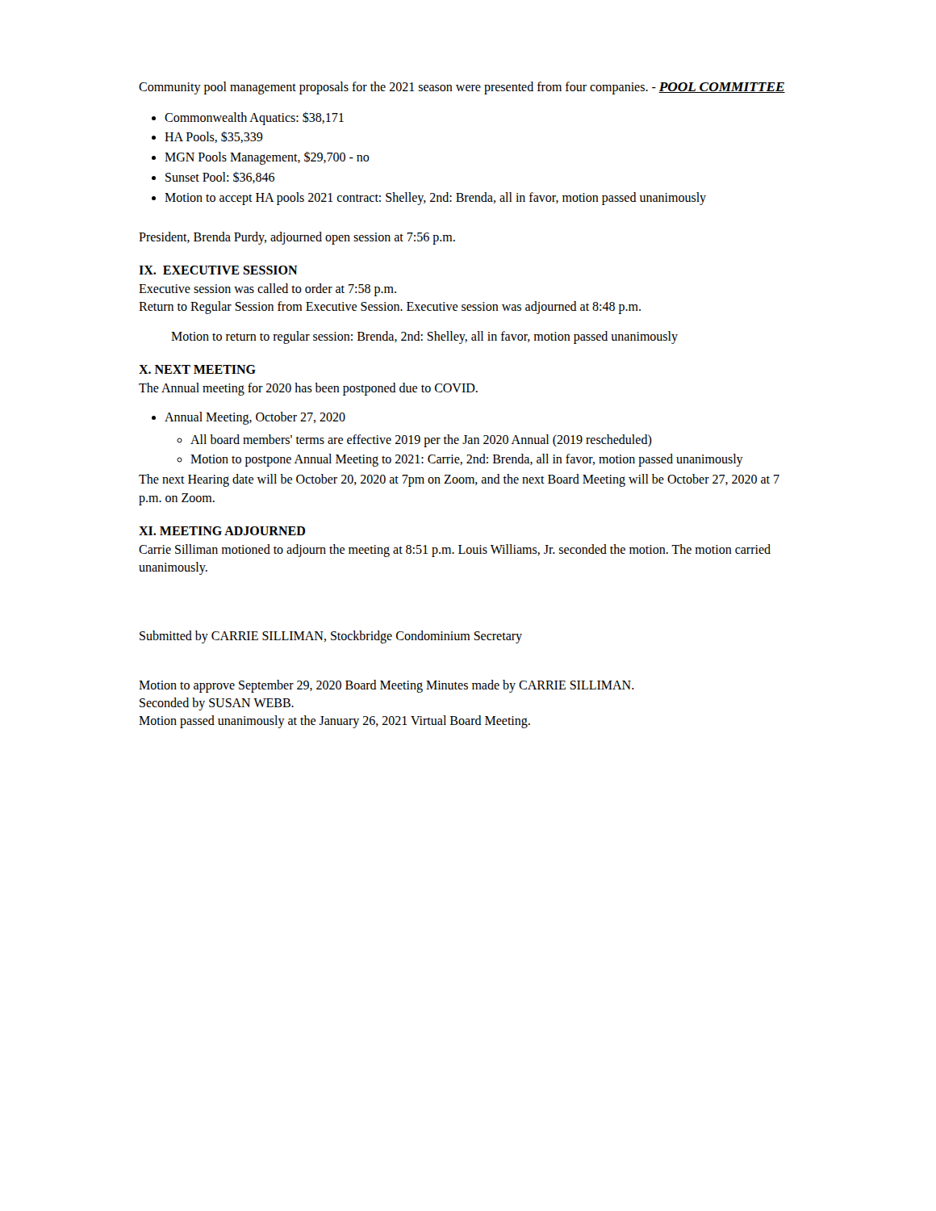Community pool management proposals for the 2021 season were presented from four companies. - POOL COMMITTEE
Commonwealth Aquatics: $38,171
HA Pools, $35,339
MGN Pools Management, $29,700 - no
Sunset Pool: $36,846
Motion to accept HA pools 2021 contract: Shelley, 2nd: Brenda, all in favor, motion passed unanimously
President, Brenda Purdy, adjourned open session at 7:56 p.m.
IX. EXECUTIVE SESSION
Executive session was called to order at 7:58 p.m.
Return to Regular Session from Executive Session. Executive session was adjourned at 8:48 p.m.
Motion to return to regular session: Brenda, 2nd: Shelley, all in favor, motion passed unanimously
X. NEXT MEETING
The Annual meeting for 2020 has been postponed due to COVID.
Annual Meeting, October 27, 2020
All board members' terms are effective 2019 per the Jan 2020 Annual (2019 rescheduled)
Motion to postpone Annual Meeting to 2021: Carrie, 2nd: Brenda, all in favor, motion passed unanimously
The next Hearing date will be October 20, 2020 at 7pm on Zoom, and the next Board Meeting will be October 27, 2020 at 7 p.m. on Zoom.
XI. MEETING ADJOURNED
Carrie Silliman motioned to adjourn the meeting at 8:51 p.m. Louis Williams, Jr. seconded the motion. The motion carried unanimously.
Submitted by CARRIE SILLIMAN, Stockbridge Condominium Secretary
Motion to approve September 29, 2020 Board Meeting Minutes made by CARRIE SILLIMAN.
Seconded by SUSAN WEBB.
Motion passed unanimously at the January 26, 2021 Virtual Board Meeting.